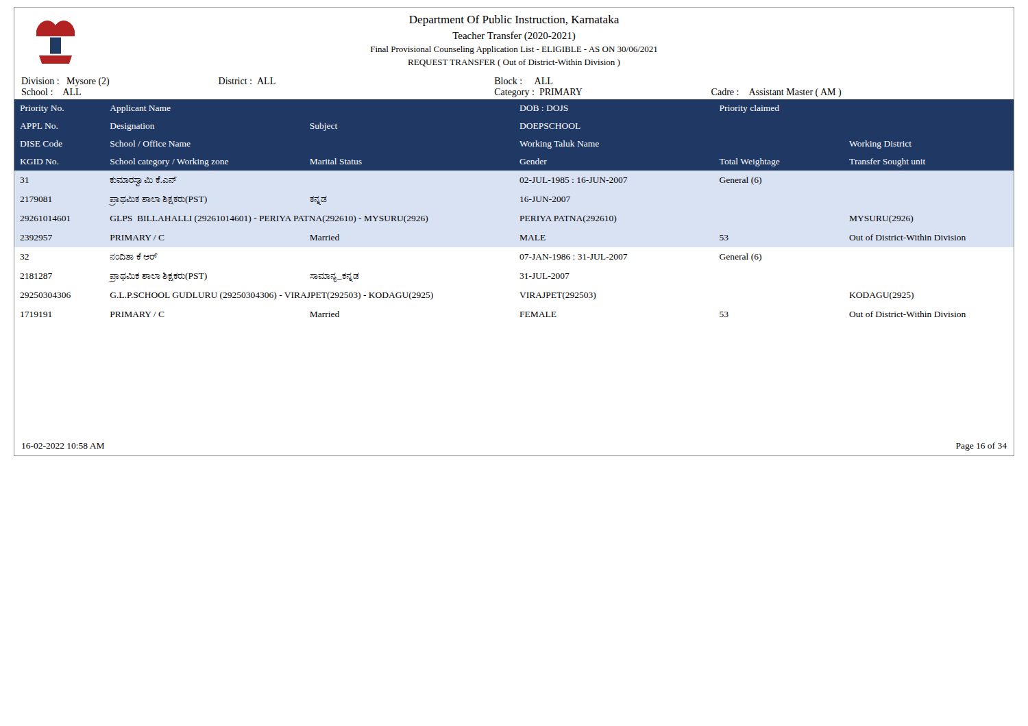Department Of Public Instruction, Karnataka
Teacher Transfer (2020-2021)
Final Provisional Counseling Application List - ELIGIBLE - AS ON 30/06/2021
REQUEST TRANSFER ( Out of District-Within Division )
Division : Mysore (2)
District : ALL
Block : ALL
School : ALL
Category : PRIMARY
Cadre : Assistant Master ( AM )
| Priority No. | Applicant Name | | DOB : DOJS | Priority claimed | |
| --- | --- | --- | --- | --- | --- |
| APPL No. | Designation | Subject | DOEPSCHOOL | | |
| DISE Code | School / Office Name | | Working Taluk Name | | Working District |
| KGID No. | School category / Working zone | Marital Status | Gender | Total Weightage | Transfer Sought unit |
| 31 | ಕುಮಾರಸ್ವಾಮಿ ಕೆ.ಎನ್ | | 02-JUL-1985 : 16-JUN-2007 | General (6) | |
| 2179081 | ಪ್ರಾಥಮಿಕ ಶಾಲಾ ಶಿಕ್ಷಕರು(PST) | ಕನ್ನಡ | 16-JUN-2007 | | |
| 29261014601 | GLPS BILLAHALLI (29261014601) - PERIYA PATNA(292610) - MYSURU(2926) | PERIYA PATNA(292610) | | MYSURU(2926) |
| 2392957 | PRIMARY / C | Married | MALE | 53 | Out of District-Within Division |
| 32 | ನಂದಿತಾ ಕೆ ಆರ್ | | 07-JAN-1986 : 31-JUL-2007 | General (6) | |
| 2181287 | ಪ್ರಾಥಮಿಕ ಶಾಲಾ ಶಿಕ್ಷಕರು(PST) | ಸಾಮಾನ್ಯ_ಕನ್ನಡ | 31-JUL-2007 | | |
| 29250304306 | G.L.P.SCHOOL GUDLURU (29250304306) - VIRAJPET(292503) - KODAGU(2925) | VIRAJPET(292503) | | KODAGU(2925) |
| 1719191 | PRIMARY / C | Married | FEMALE | 53 | Out of District-Within Division |
16-02-2022 10:58 AM
Page 16 of 34